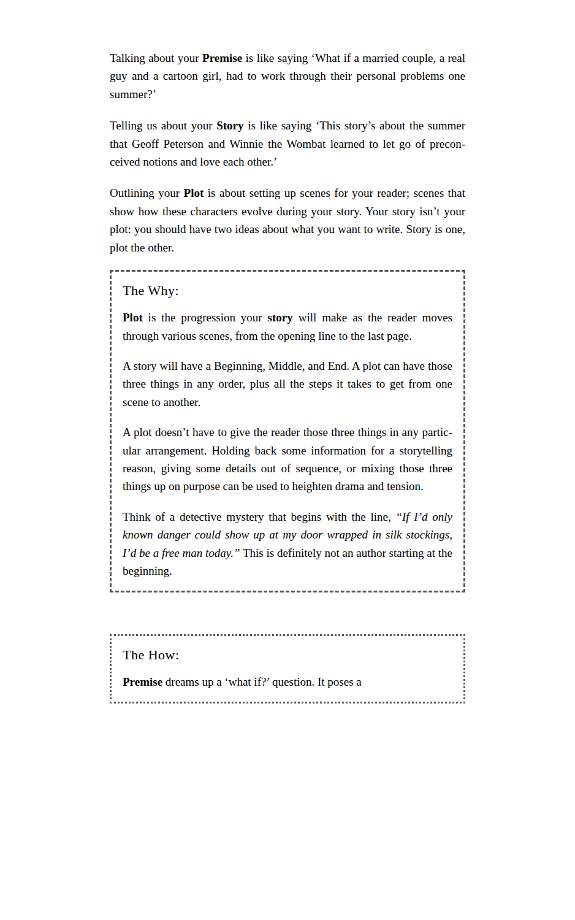Talking about your Premise is like saying ‘What if a married couple, a real guy and a cartoon girl, had to work through their personal problems one summer?’
Telling us about your Story is like saying ‘This story’s about the summer that Geoff Peterson and Winnie the Wombat learned to let go of preconceived notions and love each other.’
Outlining your Plot is about setting up scenes for your reader; scenes that show how these characters evolve during your story. Your story isn’t your plot: you should have two ideas about what you want to write. Story is one, plot the other.
The Why:
Plot is the progression your story will make as the reader moves through various scenes, from the opening line to the last page.
A story will have a Beginning, Middle, and End. A plot can have those three things in any order, plus all the steps it takes to get from one scene to another.
A plot doesn’t have to give the reader those three things in any particular arrangement. Holding back some information for a storytelling reason, giving some details out of sequence, or mixing those three things up on purpose can be used to heighten drama and tension.
Think of a detective mystery that begins with the line, “If I’d only known danger could show up at my door wrapped in silk stockings, I’d be a free man today.” This is definitely not an author starting at the beginning.
The How:
Premise dreams up a ‘what if?’ question. It poses a